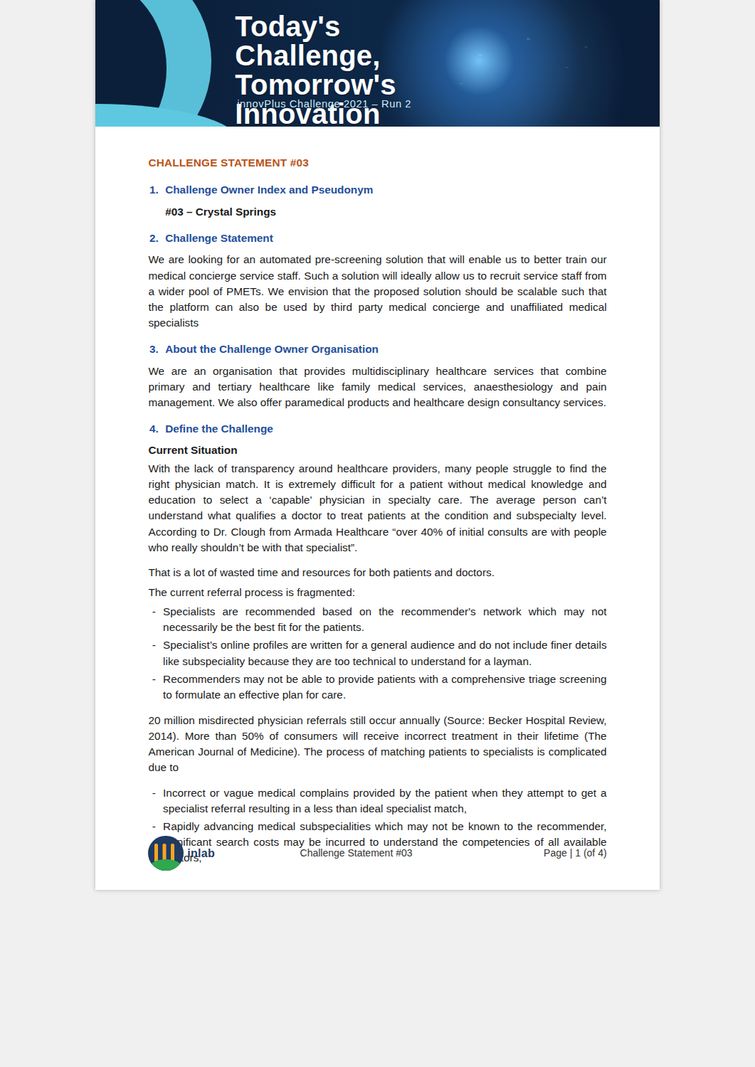Today's
Challenge,
Tomorrow's
Innovation
innovPlus Challenge 2021 – Run 2
CHALLENGE STATEMENT #03
Challenge Owner Index and Pseudonym
#03 – Crystal Springs
Challenge Statement
We are looking for an automated pre-screening solution that will enable us to better train our medical concierge service staff. Such a solution will ideally allow us to recruit service staff from a wider pool of PMETs. We envision that the proposed solution should be scalable such that the platform can also be used by third party medical concierge and unaffiliated medical specialists
About the Challenge Owner Organisation
We are an organisation that provides multidisciplinary healthcare services that combine primary and tertiary healthcare like family medical services, anaesthesiology and pain management. We also offer paramedical products and healthcare design consultancy services.
Define the Challenge
Current Situation
With the lack of transparency around healthcare providers, many people struggle to find the right physician match. It is extremely difficult for a patient without medical knowledge and education to select a ‘capable’ physician in specialty care. The average person can’t understand what qualifies a doctor to treat patients at the condition and subspecialty level. According to Dr. Clough from Armada Healthcare “over 40% of initial consults are with people who really shouldn’t be with that specialist”.
That is a lot of wasted time and resources for both patients and doctors.
The current referral process is fragmented:
Specialists are recommended based on the recommender's network which may not necessarily be the best fit for the patients.
Specialist’s online profiles are written for a general audience and do not include finer details like subspeciality because they are too technical to understand for a layman.
Recommenders may not be able to provide patients with a comprehensive triage screening to formulate an effective plan for care.
20 million misdirected physician referrals still occur annually (Source: Becker Hospital Review, 2014). More than 50% of consumers will receive incorrect treatment in their lifetime (The American Journal of Medicine). The process of matching patients to specialists is complicated due to
Incorrect or vague medical complains provided by the patient when they attempt to get a specialist referral resulting in a less than ideal specialist match,
Rapidly advancing medical subspecialities which may not be known to the recommender, significant search costs may be incurred to understand the competencies of all available doctors,
inlab
Challenge Statement #03
Page | 1 (of 4)